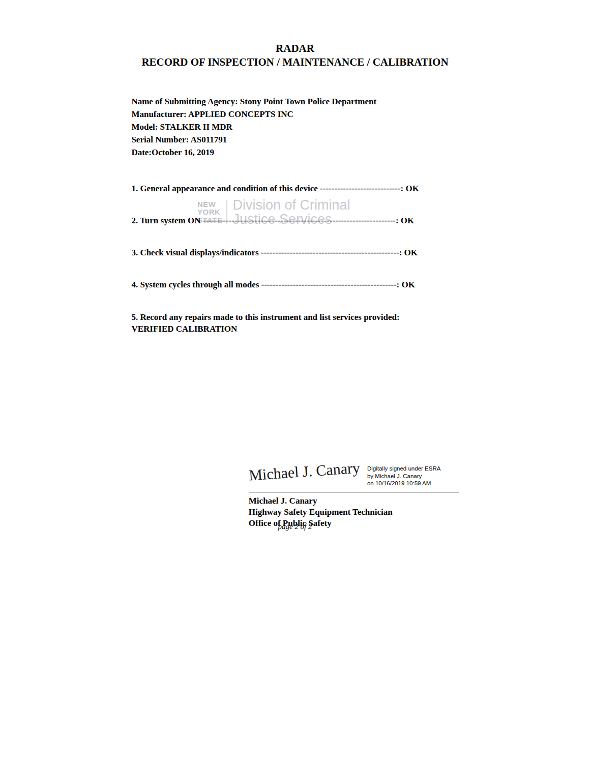RADAR
RECORD OF INSPECTION / MAINTENANCE / CALIBRATION
Name of Submitting Agency: Stony Point Town Police Department
Manufacturer: APPLIED CONCEPTS INC
Model: STALKER II MDR
Serial Number: AS011791
Date:October 16, 2019
NEW
YORK
STATE
Division of Criminal
Justice Services
1. General appearance and condition of this device ----------------------------: OK
2. Turn system ON -------------------------------------------------------------------: OK
3. Check visual displays/indicators ------------------------------------------------: OK
4. System cycles through all modes -----------------------------------------------: OK
5. Record any repairs made to this instrument and list services provided:
VERIFIED CALIBRATION
Michael J. Canary
Digitally signed under ESRA
by Michael J. Canary
on 10/16/2019 10:59 AM
Michael J. Canary
Highway Safety Equipment Technician
Office of Public Safety
page 2 of 2